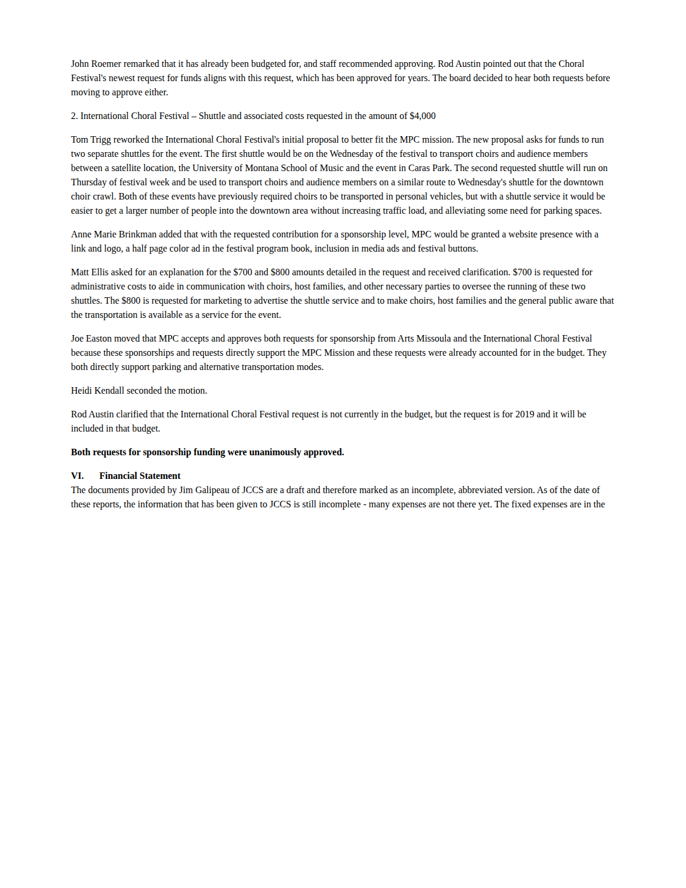John Roemer remarked that it has already been budgeted for, and staff recommended approving. Rod Austin pointed out that the Choral Festival's newest request for funds aligns with this request, which has been approved for years. The board decided to hear both requests before moving to approve either.
2. International Choral Festival – Shuttle and associated costs requested in the amount of $4,000
Tom Trigg reworked the International Choral Festival's initial proposal to better fit the MPC mission. The new proposal asks for funds to run two separate shuttles for the event. The first shuttle would be on the Wednesday of the festival to transport choirs and audience members between a satellite location, the University of Montana School of Music and the event in Caras Park. The second requested shuttle will run on Thursday of festival week and be used to transport choirs and audience members on a similar route to Wednesday's shuttle for the downtown choir crawl. Both of these events have previously required choirs to be transported in personal vehicles, but with a shuttle service it would be easier to get a larger number of people into the downtown area without increasing traffic load, and alleviating some need for parking spaces.
Anne Marie Brinkman added that with the requested contribution for a sponsorship level, MPC would be granted a website presence with a link and logo, a half page color ad in the festival program book, inclusion in media ads and festival buttons.
Matt Ellis asked for an explanation for the $700 and $800 amounts detailed in the request and received clarification. $700 is requested for administrative costs to aide in communication with choirs, host families, and other necessary parties to oversee the running of these two shuttles. The $800 is requested for marketing to advertise the shuttle service and to make choirs, host families and the general public aware that the transportation is available as a service for the event.
Joe Easton moved that MPC accepts and approves both requests for sponsorship from Arts Missoula and the International Choral Festival because these sponsorships and requests directly support the MPC Mission and these requests were already accounted for in the budget. They both directly support parking and alternative transportation modes.
Heidi Kendall seconded the motion.
Rod Austin clarified that the International Choral Festival request is not currently in the budget, but the request is for 2019 and it will be included in that budget.
Both requests for sponsorship funding were unanimously approved.
VI. Financial Statement
The documents provided by Jim Galipeau of JCCS are a draft and therefore marked as an incomplete, abbreviated version. As of the date of these reports, the information that has been given to JCCS is still incomplete - many expenses are not there yet. The fixed expenses are in the